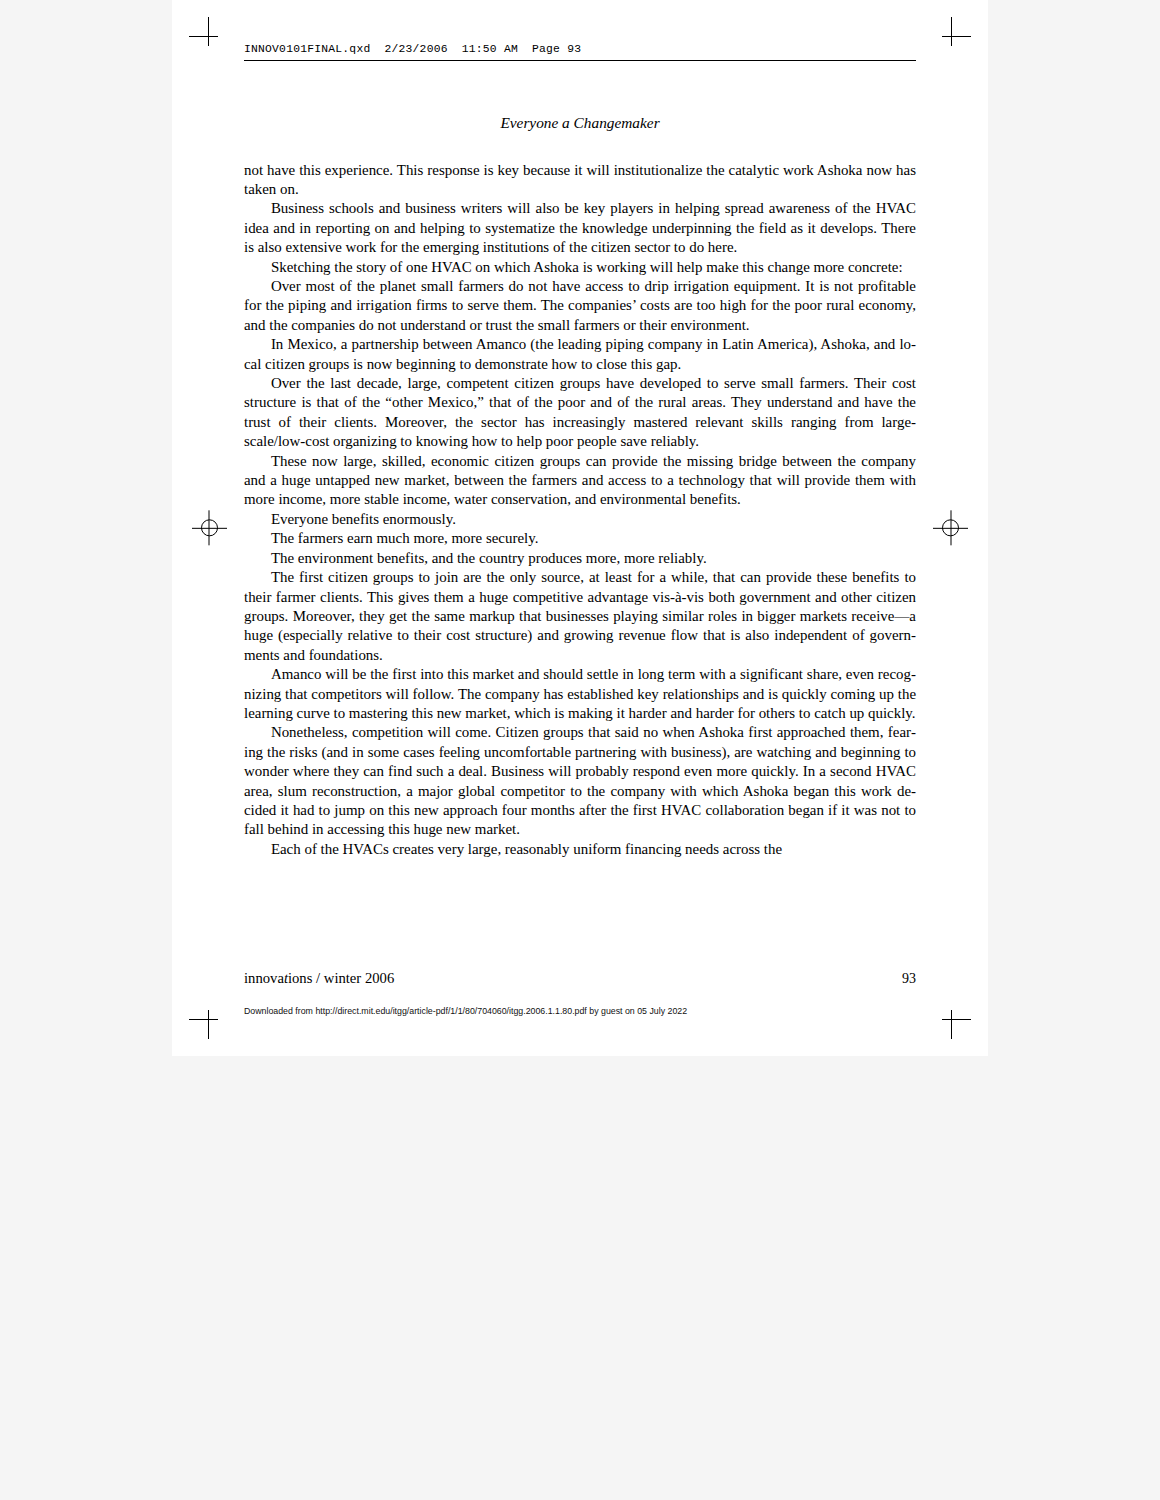INNOV0101FINAL.qxd 2/23/2006 11:50 AM Page 93
Everyone a Changemaker
not have this experience. This response is key because it will institutionalize the catalytic work Ashoka now has taken on.
Business schools and business writers will also be key players in helping spread awareness of the HVAC idea and in reporting on and helping to systematize the knowledge underpinning the field as it develops. There is also extensive work for the emerging institutions of the citizen sector to do here.
Sketching the story of one HVAC on which Ashoka is working will help make this change more concrete:
Over most of the planet small farmers do not have access to drip irrigation equipment. It is not profitable for the piping and irrigation firms to serve them. The companies’ costs are too high for the poor rural economy, and the companies do not understand or trust the small farmers or their environment.
In Mexico, a partnership between Amanco (the leading piping company in Latin America), Ashoka, and local citizen groups is now beginning to demonstrate how to close this gap.
Over the last decade, large, competent citizen groups have developed to serve small farmers. Their cost structure is that of the “other Mexico,” that of the poor and of the rural areas. They understand and have the trust of their clients. Moreover, the sector has increasingly mastered relevant skills ranging from large-scale/low-cost organizing to knowing how to help poor people save reliably.
These now large, skilled, economic citizen groups can provide the missing bridge between the company and a huge untapped new market, between the farmers and access to a technology that will provide them with more income, more stable income, water conservation, and environmental benefits.
Everyone benefits enormously.
The farmers earn much more, more securely.
The environment benefits, and the country produces more, more reliably.
The first citizen groups to join are the only source, at least for a while, that can provide these benefits to their farmer clients. This gives them a huge competitive advantage vis-à-vis both government and other citizen groups. Moreover, they get the same markup that businesses playing similar roles in bigger markets receive—a huge (especially relative to their cost structure) and growing revenue flow that is also independent of governments and foundations.
Amanco will be the first into this market and should settle in long term with a significant share, even recognizing that competitors will follow. The company has established key relationships and is quickly coming up the learning curve to mastering this new market, which is making it harder and harder for others to catch up quickly.
Nonetheless, competition will come. Citizen groups that said no when Ashoka first approached them, fearing the risks (and in some cases feeling uncomfortable partnering with business), are watching and beginning to wonder where they can find such a deal. Business will probably respond even more quickly. In a second HVAC area, slum reconstruction, a major global competitor to the company with which Ashoka began this work decided it had to jump on this new approach four months after the first HVAC collaboration began if it was not to fall behind in accessing this huge new market.
Each of the HVACs creates very large, reasonably uniform financing needs across the
innovations / winter 2006
93
Downloaded from http://direct.mit.edu/itgg/article-pdf/1/1/80/704060/itgg.2006.1.1.80.pdf by guest on 05 July 2022